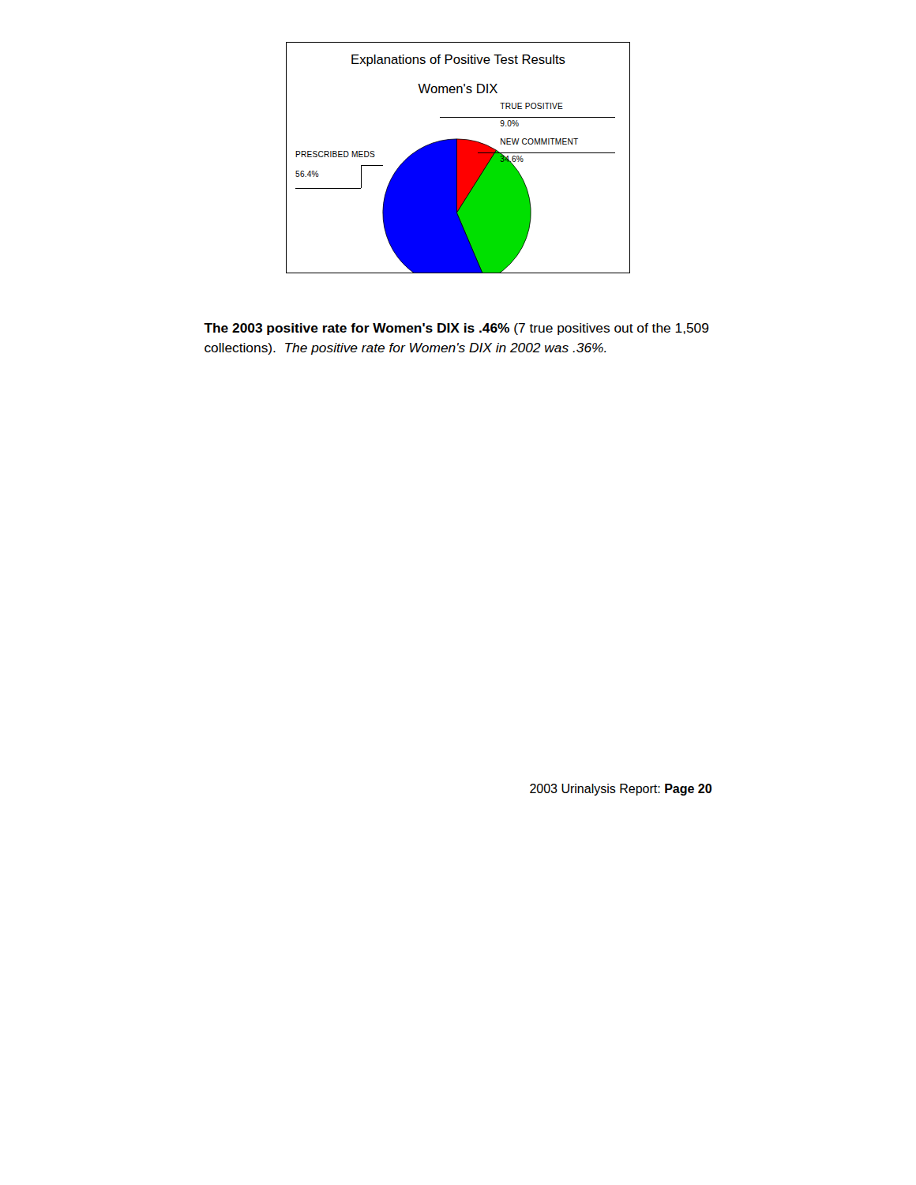Explanations of Positive Test Results
Women's DIX
TRUE POSITIVE9.0%
NEW COMMITMENT34.6%
PRESCRIBED MEDS56.4%
The 2003 positive rate for Women's DIX is .46% (7 true positives out of the 1,509 collections). The positive rate for Women's DIX in 2002 was .36%.
2003 Urinalysis Report: Page 20